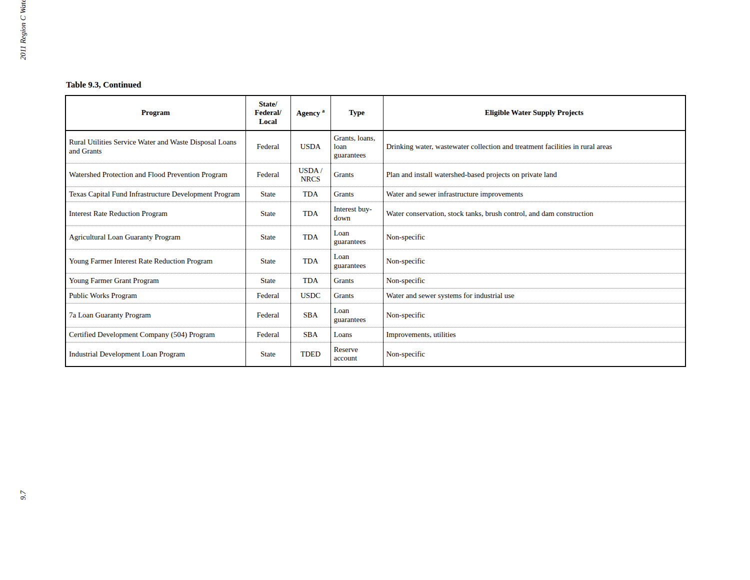2011 Region C Water Plan
9.7
Table 9.3, Continued
| Program | State/ Federal/ Local | Agency a | Type | Eligible Water Supply Projects |
| --- | --- | --- | --- | --- |
| Rural Utilities Service Water and Waste Disposal Loans and Grants | Federal | USDA | Grants, loans, loan guarantees | Drinking water, wastewater collection and treatment facilities in rural areas |
| Watershed Protection and Flood Prevention Program | Federal | USDA / NRCS | Grants | Plan and install watershed-based projects on private land |
| Texas Capital Fund Infrastructure Development Program | State | TDA | Grants | Water and sewer infrastructure improvements |
| Interest Rate Reduction Program | State | TDA | Interest buy-down | Water conservation, stock tanks, brush control, and dam construction |
| Agricultural Loan Guaranty Program | State | TDA | Loan guarantees | Non-specific |
| Young Farmer Interest Rate Reduction Program | State | TDA | Loan guarantees | Non-specific |
| Young Farmer Grant Program | State | TDA | Grants | Non-specific |
| Public Works Program | Federal | USDC | Grants | Water and sewer systems for industrial use |
| 7a Loan Guaranty Program | Federal | SBA | Loan guarantees | Non-specific |
| Certified Development Company (504) Program | Federal | SBA | Loans | Improvements, utilities |
| Industrial Development Loan Program | State | TDED | Reserve account | Non-specific |